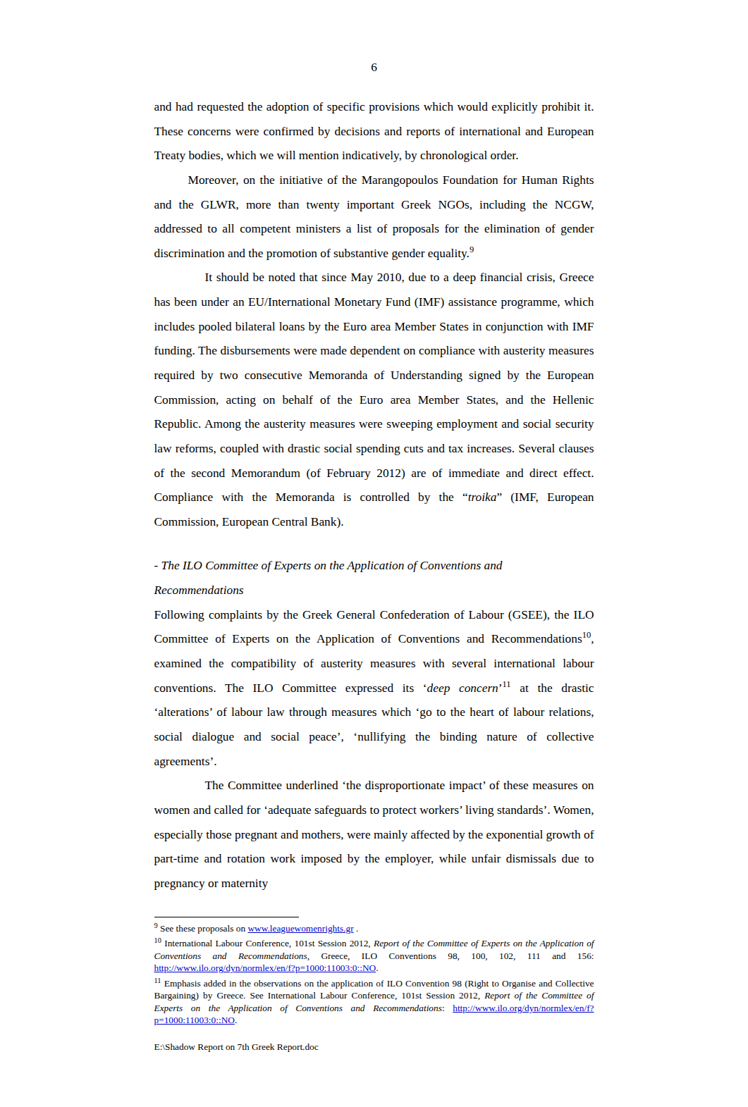6
and had requested the adoption of specific provisions which would explicitly prohibit it. These concerns were confirmed by decisions and reports of international and European Treaty bodies, which we will mention indicatively, by chronological order.
Moreover, on the initiative of the Marangopoulos Foundation for Human Rights and the GLWR, more than twenty important Greek NGOs, including the NCGW, addressed to all competent ministers a list of proposals for the elimination of gender discrimination and the promotion of substantive gender equality.9
It should be noted that since May 2010, due to a deep financial crisis, Greece has been under an EU/International Monetary Fund (IMF) assistance programme, which includes pooled bilateral loans by the Euro area Member States in conjunction with IMF funding. The disbursements were made dependent on compliance with austerity measures required by two consecutive Memoranda of Understanding signed by the European Commission, acting on behalf of the Euro area Member States, and the Hellenic Republic. Among the austerity measures were sweeping employment and social security law reforms, coupled with drastic social spending cuts and tax increases. Several clauses of the second Memorandum (of February 2012) are of immediate and direct effect. Compliance with the Memoranda is controlled by the “troika” (IMF, European Commission, European Central Bank).
- The ILO Committee of Experts on the Application of Conventions and Recommendations
Following complaints by the Greek General Confederation of Labour (GSEE), the ILO Committee of Experts on the Application of Conventions and Recommendations10, examined the compatibility of austerity measures with several international labour conventions. The ILO Committee expressed its ‘deep concern’11 at the drastic ‘alterations’ of labour law through measures which ‘go to the heart of labour relations, social dialogue and social peace’, ‘nullifying the binding nature of collective agreements’.
The Committee underlined ‘the disproportionate impact’ of these measures on women and called for ‘adequate safeguards to protect workers’ living standards’. Women, especially those pregnant and mothers, were mainly affected by the exponential growth of part-time and rotation work imposed by the employer, while unfair dismissals due to pregnancy or maternity
9 See these proposals on www.leaguewomenrights.gr .
10 International Labour Conference, 101st Session 2012, Report of the Committee of Experts on the Application of Conventions and Recommendations, Greece, ILO Conventions 98, 100, 102, 111 and 156: http://www.ilo.org/dyn/normlex/en/f?p=1000:11003:0::NO.
11 Emphasis added in the observations on the application of ILO Convention 98 (Right to Organise and Collective Bargaining) by Greece. See International Labour Conference, 101st Session 2012, Report of the Committee of Experts on the Application of Conventions and Recommendations: http://www.ilo.org/dyn/normlex/en/f?p=1000:11003:0::NO.
E:\Shadow Report on 7th Greek Report.doc